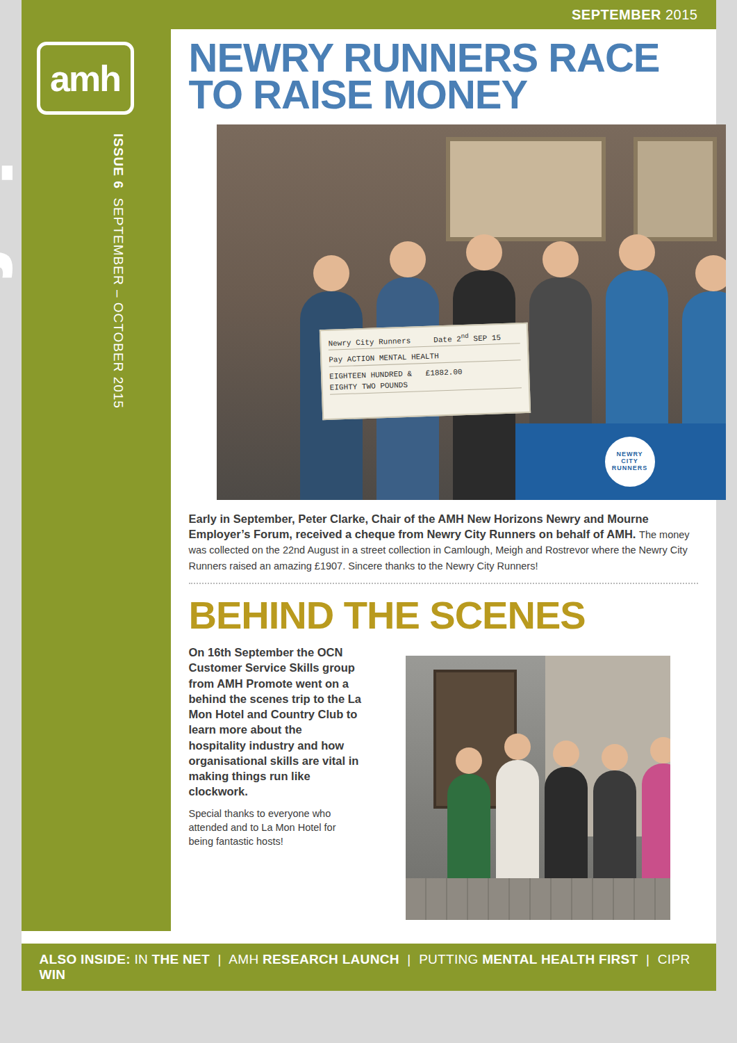SEPTEMBER 2015
amh
. infocus
ISSUE 6 SEPTEMBER – OCTOBER 2015
NEWRY RUNNERS RACETO RAISE MONEY
Newry City Runners Date 2nd SEP 15
Pay ACTION MENTAL HEALTH
EIGHTEEN HUNDRED & £1882.00
EIGHTY TWO POUNDS
NEWRY
CITY
RUNNERS
Early in September, Peter Clarke, Chair of the AMH New Horizons Newry and Mourne Employer’s Forum, received a cheque from Newry City Runners on behalf of AMH. The money was collected on the 22nd August in a street collection in Camlough, Meigh and Rostrevor where the Newry City Runners raised an amazing £1907. Sincere thanks to the Newry City Runners!
BEHIND THE SCENES
On 16th September the OCN Customer Service Skills group from AMH Promote went on a behind the scenes trip to the La Mon Hotel and Country Club to learn more about the hospitality industry and how organisational skills are vital in making things run like clockwork.
Special thanks to everyone who attended and to La Mon Hotel for being fantastic hosts!
ALSO INSIDE: IN THE NET | AMH RESEARCH LAUNCH | PUTTING MENTAL HEALTH FIRST | CIPR WIN